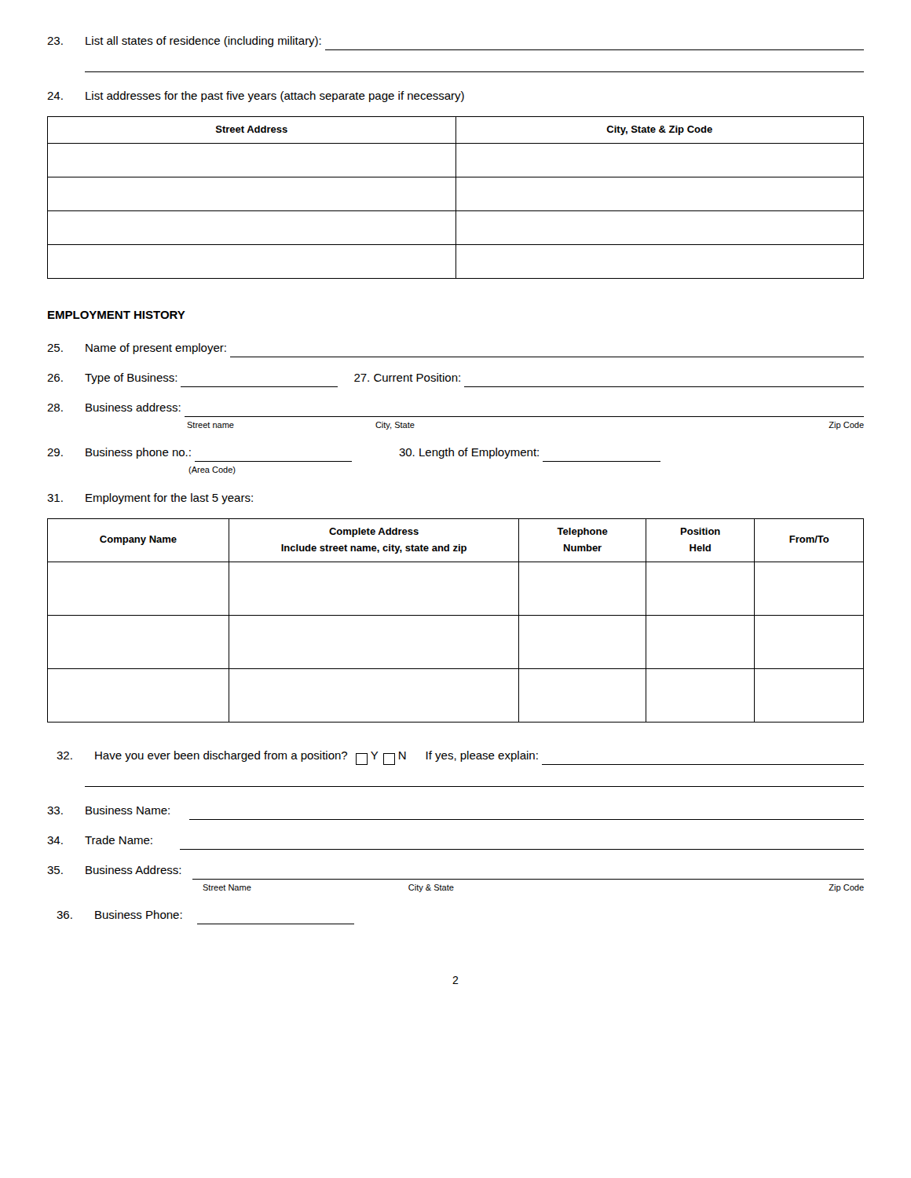23.
List all states of residence (including military):
24.
List addresses for the past five years (attach separate page if necessary)
| Street Address | City, State & Zip Code |
| --- | --- |
EMPLOYMENT HISTORY
25.
Name of present employer:
26.
Type of Business:
27. Current Position:
28.
Business address:
Street name City, State Zip Code
29.
Business phone no.:
30. Length of Employment:
(Area Code)
31.
Employment for the last 5 years:
| Company Name | Complete Address Include street name, city, state and zip | Telephone Number | Position Held | From/To |
| --- | --- | --- | --- | --- |
32.
Have you ever been discharged from a position?
Y N
If yes, please explain:
33.
Business Name:
34.
Trade Name:
35.
Business Address:
Street Name City & State Zip Code
36.
Business Phone:
2